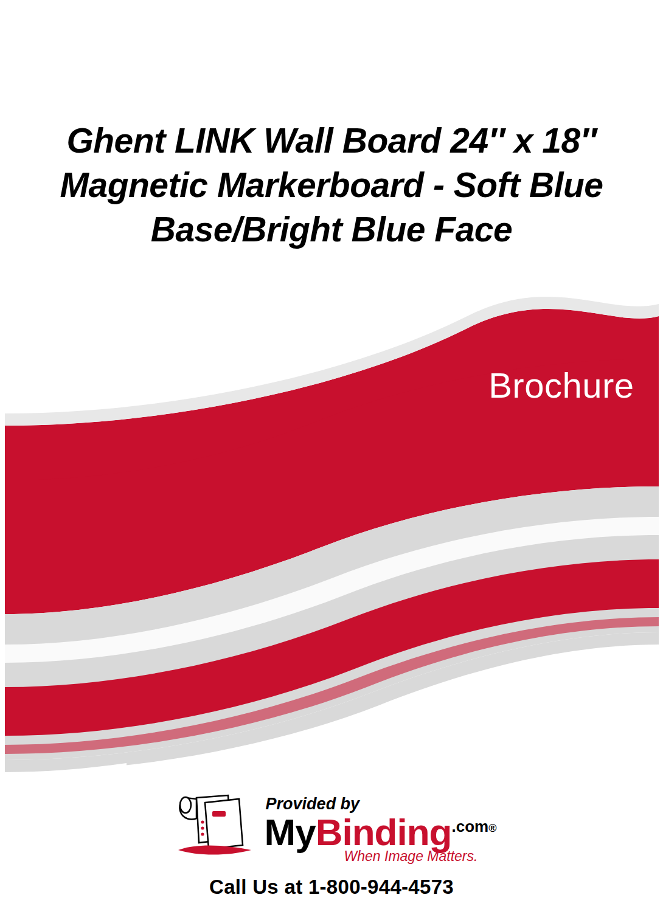Ghent LINK Wall Board 24″ x 18″ Magnetic Markerboard - Soft Blue Base/Bright Blue Face
Brochure
Provided by
MyBinding.com®
When Image Matters.
Call Us at 1-800-944-4573